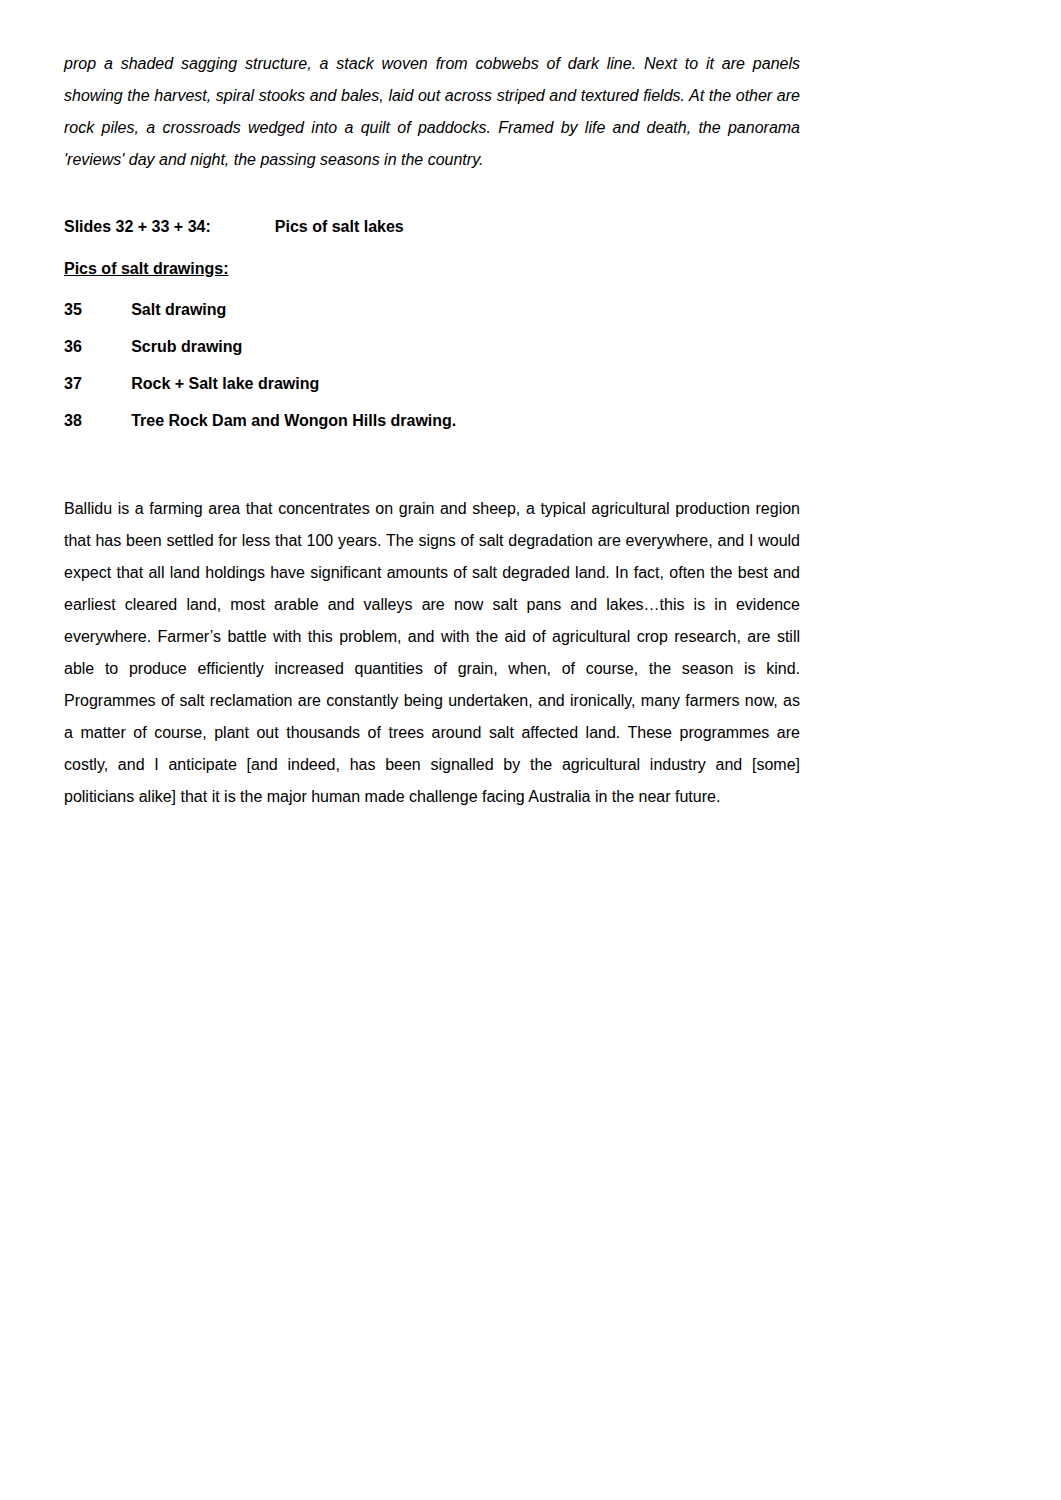prop a shaded sagging structure, a stack woven from cobwebs of dark line. Next to it are panels showing the harvest, spiral stooks and bales, laid out across striped and textured fields. At the other are rock piles, a crossroads wedged into a quilt of paddocks. Framed by life and death, the panorama 'reviews' day and night, the passing seasons in the country.
Slides 32 + 33 + 34: Pics of salt lakes
Pics of salt drawings:
35 Salt drawing
36 Scrub drawing
37 Rock + Salt lake drawing
38 Tree Rock Dam and Wongon Hills drawing.
Ballidu is a farming area that concentrates on grain and sheep, a typical agricultural production region that has been settled for less that 100 years. The signs of salt degradation are everywhere, and I would expect that all land holdings have significant amounts of salt degraded land. In fact, often the best and earliest cleared land, most arable and valleys are now salt pans and lakes…this is in evidence everywhere. Farmer’s battle with this problem, and with the aid of agricultural crop research, are still able to produce efficiently increased quantities of grain, when, of course, the season is kind. Programmes of salt reclamation are constantly being undertaken, and ironically, many farmers now, as a matter of course, plant out thousands of trees around salt affected land. These programmes are costly, and I anticipate [and indeed, has been signalled by the agricultural industry and [some] politicians alike] that it is the major human made challenge facing Australia in the near future.